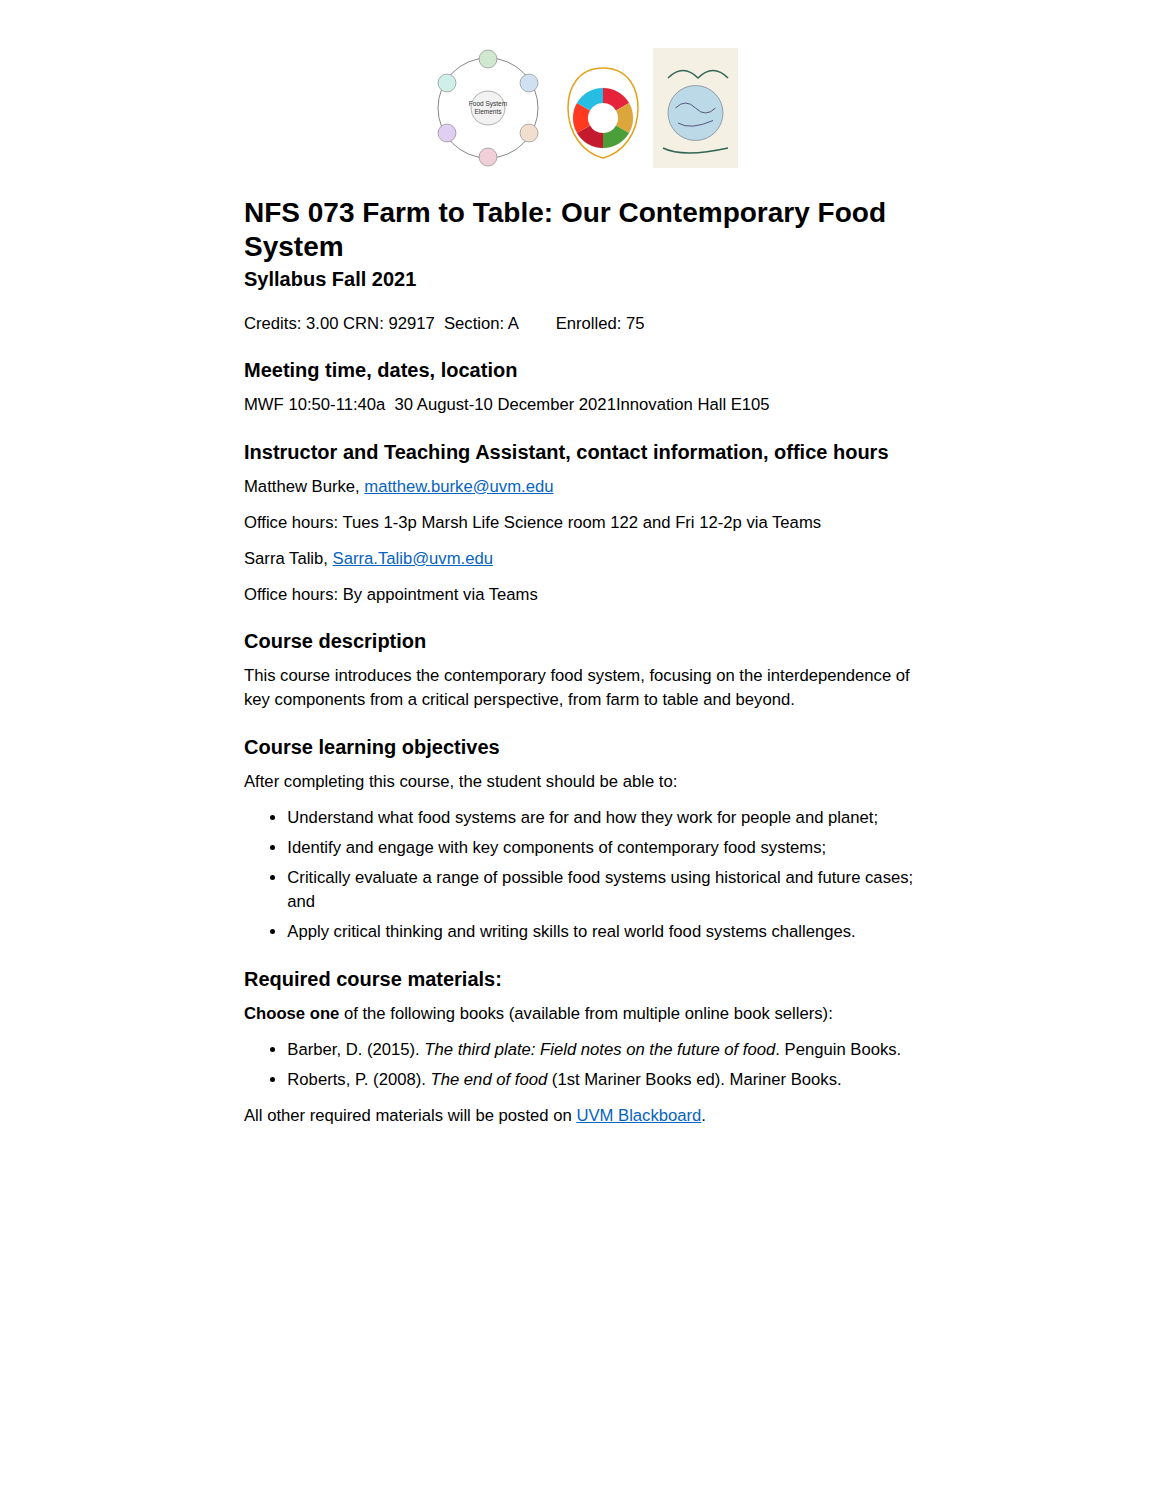NFS 073 Farm to Table: Our Contemporary Food System
Syllabus Fall 2021
Credits: 3.00 CRN: 92917 Section: A Enrolled: 75
Meeting time, dates, location
MWF 10:50-11:40a 30 August-10 December 2021 Innovation Hall E105
Instructor and Teaching Assistant, contact information, office hours
Matthew Burke, matthew.burke@uvm.edu
Office hours: Tues 1-3p Marsh Life Science room 122 and Fri 12-2p via Teams
Sarra Talib, Sarra.Talib@uvm.edu
Office hours: By appointment via Teams
Course description
This course introduces the contemporary food system, focusing on the interdependence of key components from a critical perspective, from farm to table and beyond.
Course learning objectives
After completing this course, the student should be able to:
Understand what food systems are for and how they work for people and planet;
Identify and engage with key components of contemporary food systems;
Critically evaluate a range of possible food systems using historical and future cases; and
Apply critical thinking and writing skills to real world food systems challenges.
Required course materials:
Choose one of the following books (available from multiple online book sellers):
Barber, D. (2015). The third plate: Field notes on the future of food. Penguin Books.
Roberts, P. (2008). The end of food (1st Mariner Books ed). Mariner Books.
All other required materials will be posted on UVM Blackboard.